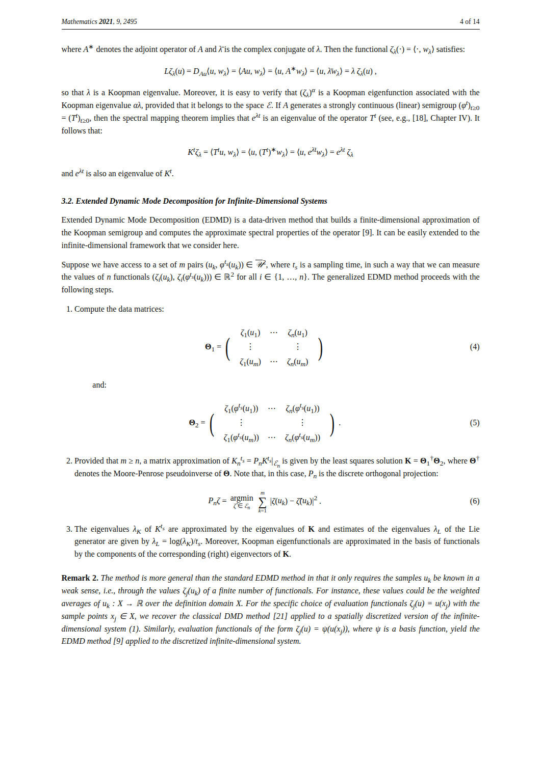Mathematics 2021, 9, 2495 4 of 14
where A∗ denotes the adjoint operator of A and λ̄ is the complex conjugate of λ. Then the functional ζλ(·) = ⟨·, wλ⟩ satisfies:
Lζλ(u) = DAu⟨u, wλ⟩ = ⟨Au, wλ⟩ = ⟨u, A∗wλ⟩ = ⟨u, λ̄wλ⟩ = λ ζλ(u) ,
so that λ is a Koopman eigenvalue. Moreover, it is easy to verify that (ζλ)α is a Koopman eigenfunction associated with the Koopman eigenvalue αλ, provided that it belongs to the space ℰ. If A generates a strongly continuous (linear) semigroup (φt)t≥0 = (Tt)t≥0, then the spectral mapping theorem implies that eλt is an eigenvalue of the operator Tt (see, e.g., [18], Chapter IV). It follows that:
Ktζλ = ⟨Ttu, wλ⟩ = ⟨u, (Tt)∗wλ⟩ = ⟨u, eλ̄twλ⟩ = eλt ζλ
and eλt is also an eigenvalue of Kt.
3.2. Extended Dynamic Mode Decomposition for Infinite-Dimensional Systems
Extended Dynamic Mode Decomposition (EDMD) is a data-driven method that builds a finite-dimensional approximation of the Koopman semigroup and computes the approximate spectral properties of the operator [9]. It can be easily extended to the infinite-dimensional framework that we consider here.
Suppose we have access to a set of m pairs (uk, φts(uk)) ∈ 𝒰2, where ts is a sampling time, in such a way that we can measure the values of n functionals (ζi(uk), ζi(φts(uk))) ∈ ℝ2 for all i ∈ {1, …, n}. The generalized EDMD method proceeds with the following steps.
Compute the data matrices:
Θ1 = (
| ζ 1 ( u 1 ) | ⋯ | ζ n ( u 1 ) |
| ⋮ | | ⋮ |
| ζ 1 ( u m ) | ⋯ | ζ n ( u m ) |
)
(4)
and:
Θ2 = (
| ζ 1 ( φ t s ( u 1 )) | ⋯ | ζ n ( φ t s ( u 1 )) |
| ⋮ | | ⋮ |
| ζ 1 ( φ t s ( u m )) | ⋯ | ζ n ( φ t s ( u m )) |
) .
(5)
Provided that m ≥ n, a matrix approximation of Knts = PnKts|ℰn is given by the least squares solution K = Θ1†Θ2, where Θ† denotes the Moore-Penrose pseudoinverse of Θ. Note that, in this case, Pn is the discrete orthogonal projection:
Pnζ = argmin ζ̃ ∈ ℰn m∑k=1 |ζ(uk) − ζ̃(uk)|2 .
(6)
The eigenvalues λK of Kts are approximated by the eigenvalues of K and estimates of the eigenvalues λL of the Lie generator are given by λL = log(λK)/ts. Moreover, Koopman eigenfunctionals are approximated in the basis of functionals by the components of the corresponding (right) eigenvectors of K.
Remark 2. The method is more general than the standard EDMD method in that it only requires the samples uk be known in a weak sense, i.e., through the values ζj(uk) of a finite number of functionals. For instance, these values could be the weighted averages of uk : X → ℝ over the definition domain X. For the specific choice of evaluation functionals ζj(u) = u(xj) with the sample points xj ∈ X, we recover the classical DMD method [21] applied to a spatially discretized version of the infinite-dimensional system (1). Similarly, evaluation functionals of the form ζj(u) = ψ(u(xj)), where ψ is a basis function, yield the EDMD method [9] applied to the discretized infinite-dimensional system.